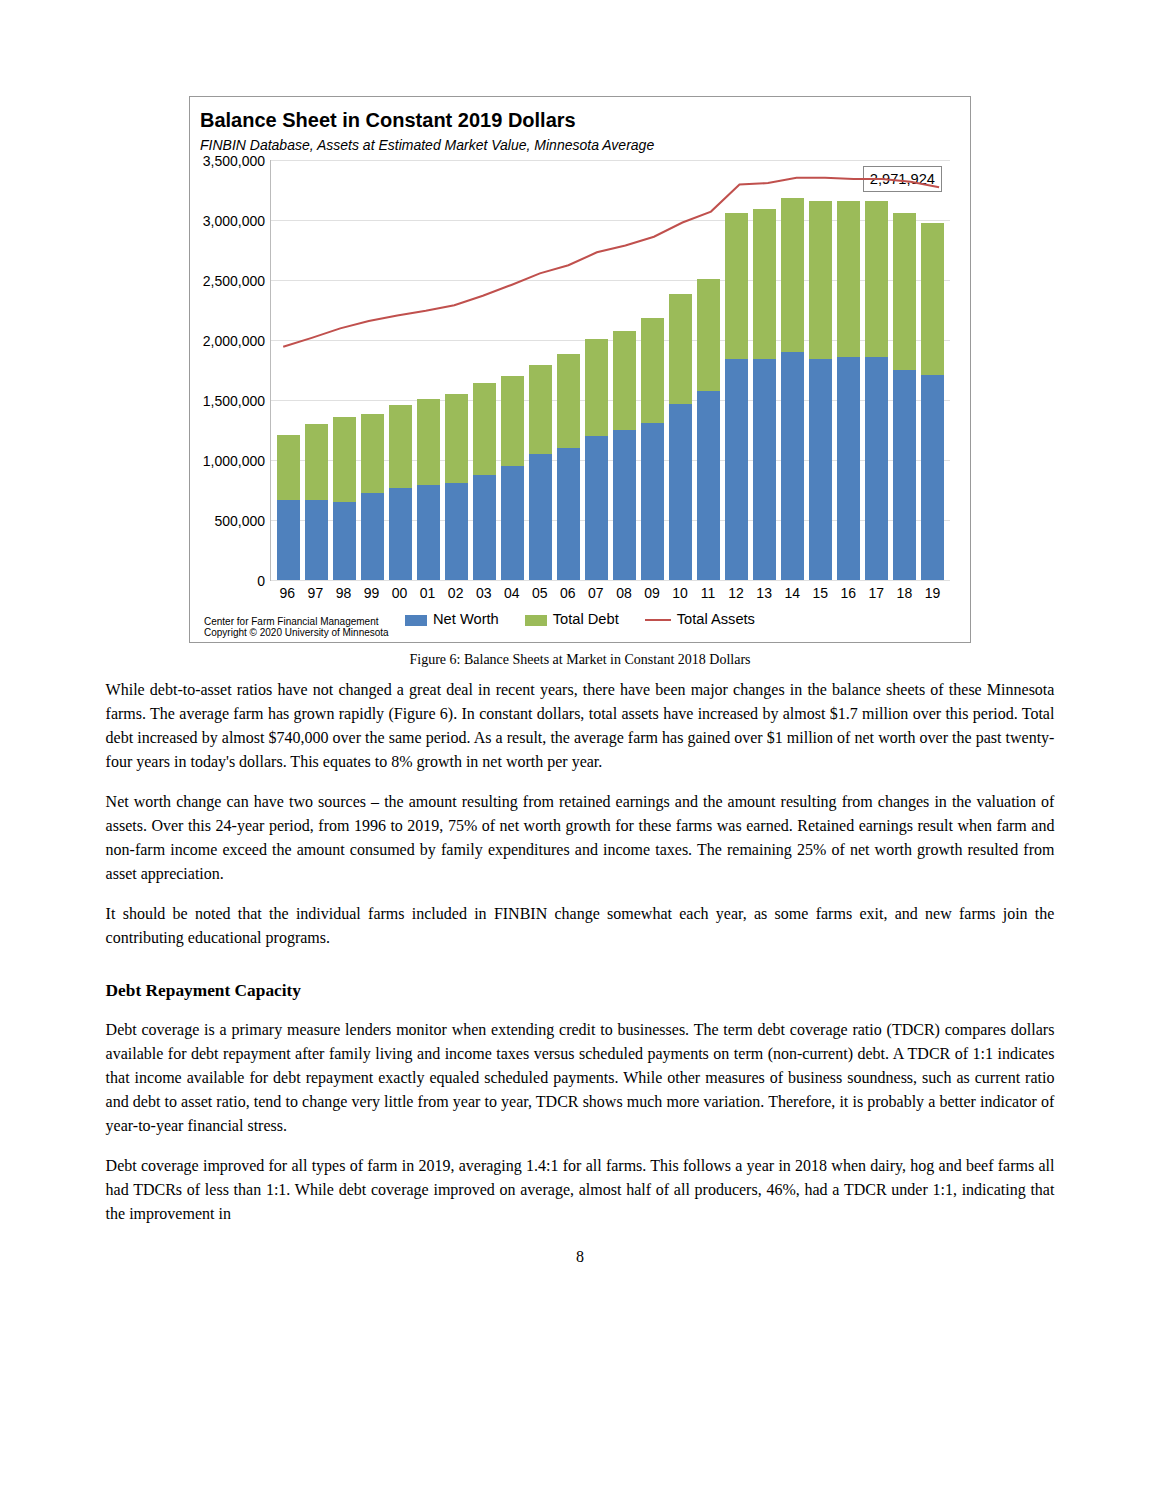Balance Sheet in Constant 2019 Dollars
FINBIN Database, Assets at Estimated Market Value, Minnesota Average
2,971,924
3,500,000
3,000,000
2,500,000
2,000,000
1,500,000
1,000,000
500,000
0
969798990001020304050607080910111213141516171819
Net Worth Total Debt Total Assets
Center for Farm Financial Management
Copyright © 2020 University of Minnesota
Figure 6: Balance Sheets at Market in Constant 2018 Dollars
While debt-to-asset ratios have not changed a great deal in recent years, there have been major changes in the balance sheets of these Minnesota farms. The average farm has grown rapidly (Figure 6). In constant dollars, total assets have increased by almost $1.7 million over this period. Total debt increased by almost $740,000 over the same period. As a result, the average farm has gained over $1 million of net worth over the past twenty-four years in today's dollars. This equates to 8% growth in net worth per year.
Net worth change can have two sources – the amount resulting from retained earnings and the amount resulting from changes in the valuation of assets. Over this 24-year period, from 1996 to 2019, 75% of net worth growth for these farms was earned. Retained earnings result when farm and non-farm income exceed the amount consumed by family expenditures and income taxes. The remaining 25% of net worth growth resulted from asset appreciation.
It should be noted that the individual farms included in FINBIN change somewhat each year, as some farms exit, and new farms join the contributing educational programs.
Debt Repayment Capacity
Debt coverage is a primary measure lenders monitor when extending credit to businesses. The term debt coverage ratio (TDCR) compares dollars available for debt repayment after family living and income taxes versus scheduled payments on term (non-current) debt. A TDCR of 1:1 indicates that income available for debt repayment exactly equaled scheduled payments. While other measures of business soundness, such as current ratio and debt to asset ratio, tend to change very little from year to year, TDCR shows much more variation. Therefore, it is probably a better indicator of year-to-year financial stress.
Debt coverage improved for all types of farm in 2019, averaging 1.4:1 for all farms. This follows a year in 2018 when dairy, hog and beef farms all had TDCRs of less than 1:1. While debt coverage improved on average, almost half of all producers, 46%, had a TDCR under 1:1, indicating that the improvement in
8